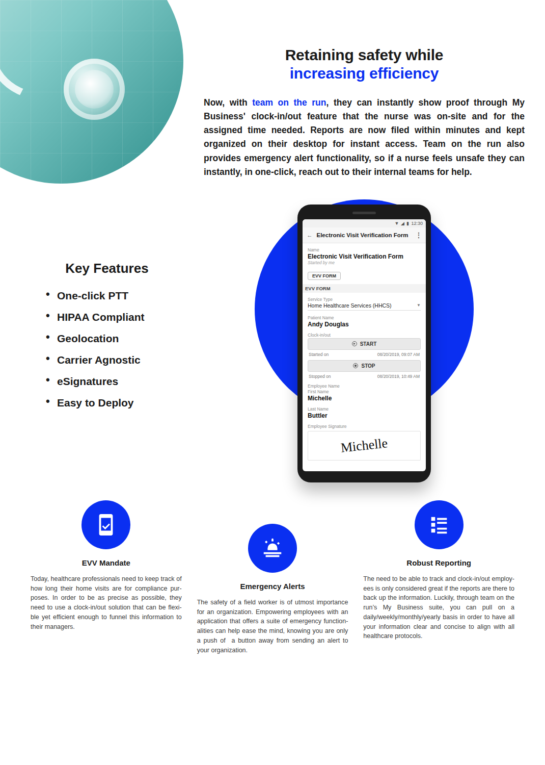Retaining safety while increasing efficiency
Now, with team on the run, they can instantly show proof through My Business' clock-in/out feature that the nurse was on-site and for the assigned time needed. Reports are now filed within minutes and kept organized on their desktop for instant access. Team on the run also provides emergency alert functionality, so if a nurse feels unsafe they can instantly, in one-click, reach out to their internal teams for help.
Key Features
One-click PTT
HIPAA Compliant
Geolocation
Carrier Agnostic
eSignatures
Easy to Deploy
▼◢▮12:30
← Electronic Visit Verification Form ⋮
Name
Electronic Visit Verification Form
Started by me
EVV FORM
EVV FORM
Service Type
Home Healthcare Services (HHCS) ▼
Patient Name
Andy Douglas
Clock-in/out
START
Started on 08/20/2019, 09:07 AM
STOP
Stopped on 08/20/2019, 10:49 AM
Employee Name
First Name
Michelle
Last Name
Buttler
Employee Signature
Michelle
EVV Mandate
Today, healthcare professionals need to keep track of how long their home visits are for compliance purposes. In order to be as precise as possible, they need to use a clock-in/out solution that can be flexible yet efficient enough to funnel this information to their managers.
Emergency Alerts
The safety of a field worker is of utmost importance for an organization. Empowering employees with an application that offers a suite of emergency functionalities can help ease the mind, knowing you are only a push of a button away from sending an alert to your organization.
Robust Reporting
The need to be able to track and clock-in/out employees is only considered great if the reports are there to back up the information. Luckily, through team on the run’s My Business suite, you can pull on a daily/weekly/monthly/yearly basis in order to have all your information clear and concise to align with all healthcare protocols.